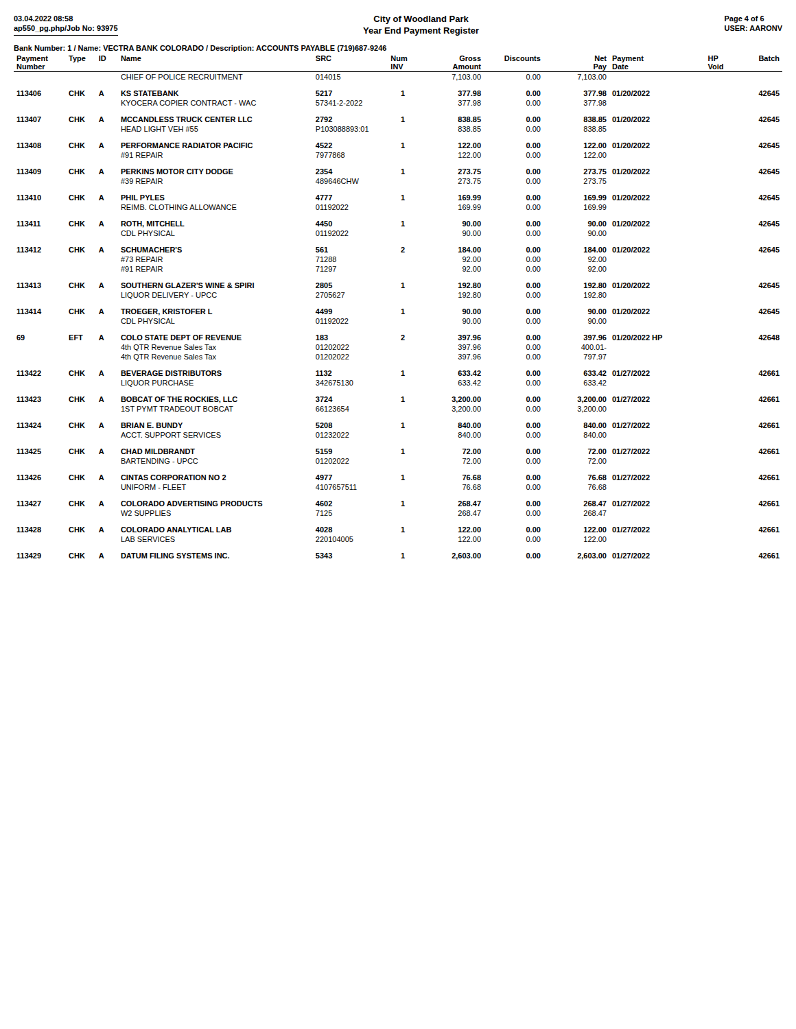03.04.2022 08:58
ap550_pg.php/Job No: 93975
City of Woodland Park
Year End Payment Register
Page 4 of 6
USER: AARONV
Bank Number: 1 / Name: VECTRA BANK COLORADO / Description: ACCOUNTS PAYABLE (719)687-9246
| Payment Number | Type | ID | Name | SRC | Num INV | Gross Amount | Discounts | Net Pay | Payment Date | HP Void | Batch |
| --- | --- | --- | --- | --- | --- | --- | --- | --- | --- | --- | --- |
| | | | CHIEF OF POLICE RECRUITMENT | 014015 | | 7,103.00 | 0.00 | 7,103.00 | | | |
| 113406 | CHK | A | KS STATEBANK | 5217 | 1 | 377.98 | 0.00 | 377.98 | 01/20/2022 | | 42645 |
| | | | KYOCERA COPIER CONTRACT - WAC | 57341-2-2022 | | 377.98 | 0.00 | 377.98 | | | |
| 113407 | CHK | A | MCCANDLESS TRUCK CENTER LLC | 2792 | 1 | 838.85 | 0.00 | 838.85 | 01/20/2022 | | 42645 |
| | | | HEAD LIGHT VEH #55 | P103088893:01 | | 838.85 | 0.00 | 838.85 | | | |
| 113408 | CHK | A | PERFORMANCE RADIATOR PACIFIC | 4522 | 1 | 122.00 | 0.00 | 122.00 | 01/20/2022 | | 42645 |
| | | | #91 REPAIR | 7977868 | | 122.00 | 0.00 | 122.00 | | | |
| 113409 | CHK | A | PERKINS MOTOR CITY DODGE | 2354 | 1 | 273.75 | 0.00 | 273.75 | 01/20/2022 | | 42645 |
| | | | #39 REPAIR | 489646CHW | | 273.75 | 0.00 | 273.75 | | | |
| 113410 | CHK | A | PHIL PYLES | 4777 | 1 | 169.99 | 0.00 | 169.99 | 01/20/2022 | | 42645 |
| | | | REIMB. CLOTHING ALLOWANCE | 01192022 | | 169.99 | 0.00 | 169.99 | | | |
| 113411 | CHK | A | ROTH, MITCHELL | 4450 | 1 | 90.00 | 0.00 | 90.00 | 01/20/2022 | | 42645 |
| | | | CDL PHYSICAL | 01192022 | | 90.00 | 0.00 | 90.00 | | | |
| 113412 | CHK | A | SCHUMACHER'S | 561 | 2 | 184.00 | 0.00 | 184.00 | 01/20/2022 | | 42645 |
| | | | #73 REPAIR | 71288 | | 92.00 | 0.00 | 92.00 | | | |
| | | | #91 REPAIR | 71297 | | 92.00 | 0.00 | 92.00 | | | |
| 113413 | CHK | A | SOUTHERN GLAZER'S WINE & SPIRI | 2805 | 1 | 192.80 | 0.00 | 192.80 | 01/20/2022 | | 42645 |
| | | | LIQUOR DELIVERY - UPCC | 2705627 | | 192.80 | 0.00 | 192.80 | | | |
| 113414 | CHK | A | TROEGER, KRISTOFER L | 4499 | 1 | 90.00 | 0.00 | 90.00 | 01/20/2022 | | 42645 |
| | | | CDL PHYSICAL | 01192022 | | 90.00 | 0.00 | 90.00 | | | |
| 69 | EFT | A | COLO STATE DEPT OF REVENUE | 183 | 2 | 397.96 | 0.00 | 397.96 | 01/20/2022 HP | | 42648 |
| | | | 4th QTR Revenue Sales Tax | 01202022 | | 397.96 | 0.00 | 400.01- | | | |
| | | | 4th QTR Revenue Sales Tax | 01202022 | | 397.96 | 0.00 | 797.97 | | | |
| 113422 | CHK | A | BEVERAGE DISTRIBUTORS | 1132 | 1 | 633.42 | 0.00 | 633.42 | 01/27/2022 | | 42661 |
| | | | LIQUOR PURCHASE | 342675130 | | 633.42 | 0.00 | 633.42 | | | |
| 113423 | CHK | A | BOBCAT OF THE ROCKIES, LLC | 3724 | 1 | 3,200.00 | 0.00 | 3,200.00 | 01/27/2022 | | 42661 |
| | | | 1ST PYMT TRADEOUT BOBCAT | 66123654 | | 3,200.00 | 0.00 | 3,200.00 | | | |
| 113424 | CHK | A | BRIAN E. BUNDY | 5208 | 1 | 840.00 | 0.00 | 840.00 | 01/27/2022 | | 42661 |
| | | | ACCT. SUPPORT SERVICES | 01232022 | | 840.00 | 0.00 | 840.00 | | | |
| 113425 | CHK | A | CHAD MILDBRANDT | 5159 | 1 | 72.00 | 0.00 | 72.00 | 01/27/2022 | | 42661 |
| | | | BARTENDING - UPCC | 01202022 | | 72.00 | 0.00 | 72.00 | | | |
| 113426 | CHK | A | CINTAS CORPORATION NO 2 | 4977 | 1 | 76.68 | 0.00 | 76.68 | 01/27/2022 | | 42661 |
| | | | UNIFORM - FLEET | 4107657511 | | 76.68 | 0.00 | 76.68 | | | |
| 113427 | CHK | A | COLORADO ADVERTISING PRODUCTS | 4602 | 1 | 268.47 | 0.00 | 268.47 | 01/27/2022 | | 42661 |
| | | | W2 SUPPLIES | 7125 | | 268.47 | 0.00 | 268.47 | | | |
| 113428 | CHK | A | COLORADO ANALYTICAL LAB | 4028 | 1 | 122.00 | 0.00 | 122.00 | 01/27/2022 | | 42661 |
| | | | LAB SERVICES | 220104005 | | 122.00 | 0.00 | 122.00 | | | |
| 113429 | CHK | A | DATUM FILING SYSTEMS INC. | 5343 | 1 | 2,603.00 | 0.00 | 2,603.00 | 01/27/2022 | | 42661 |